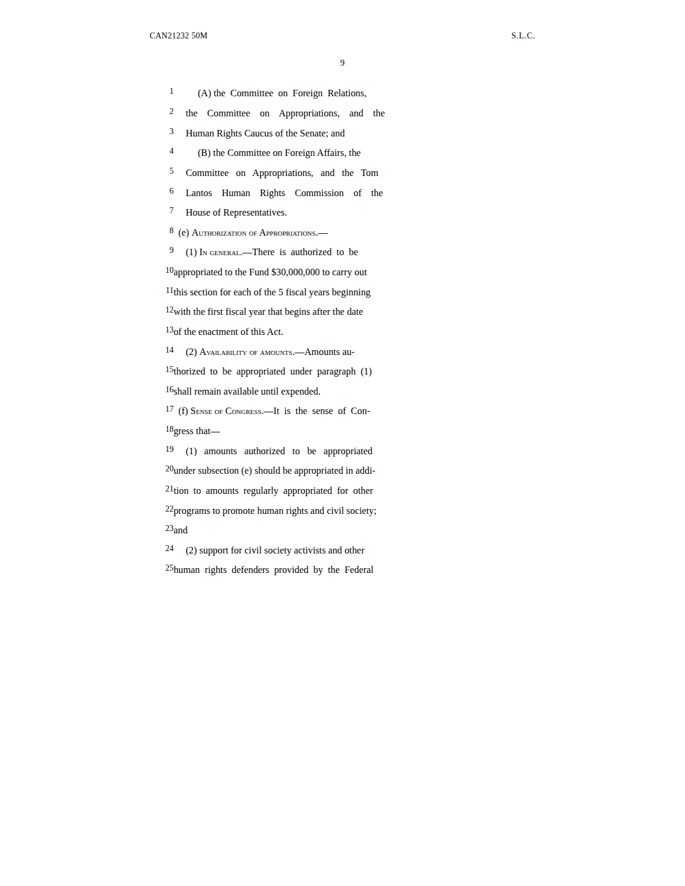CAN21232 50M
S.L.C.
9
| 1 | (A) the Committee on Foreign Relations, |
| 2 | the Committee on Appropriations, and the |
| 3 | Human Rights Caucus of the Senate; and |
| 4 | (B) the Committee on Foreign Affairs, the |
| 5 | Committee on Appropriations, and the Tom |
| 6 | Lantos Human Rights Commission of the |
| 7 | House of Representatives. |
| 8 | (e) Authorization of Appropriations .— |
| 9 | (1) In general .—There is authorized to be |
| 10 | appropriated to the Fund $30,000,000 to carry out |
| 11 | this section for each of the 5 fiscal years beginning |
| 12 | with the first fiscal year that begins after the date |
| 13 | of the enactment of this Act. |
| 14 | (2) Availability of amounts .—Amounts au- |
| 15 | thorized to be appropriated under paragraph (1) |
| 16 | shall remain available until expended. |
| 17 | (f) Sense of Congress .—It is the sense of Con- |
| 18 | gress that— |
| 19 | (1) amounts authorized to be appropriated |
| 20 | under subsection (e) should be appropriated in addi- |
| 21 | tion to amounts regularly appropriated for other |
| 22 | programs to promote human rights and civil society; |
| 23 | and |
| 24 | (2) support for civil society activists and other |
| 25 | human rights defenders provided by the Federal |